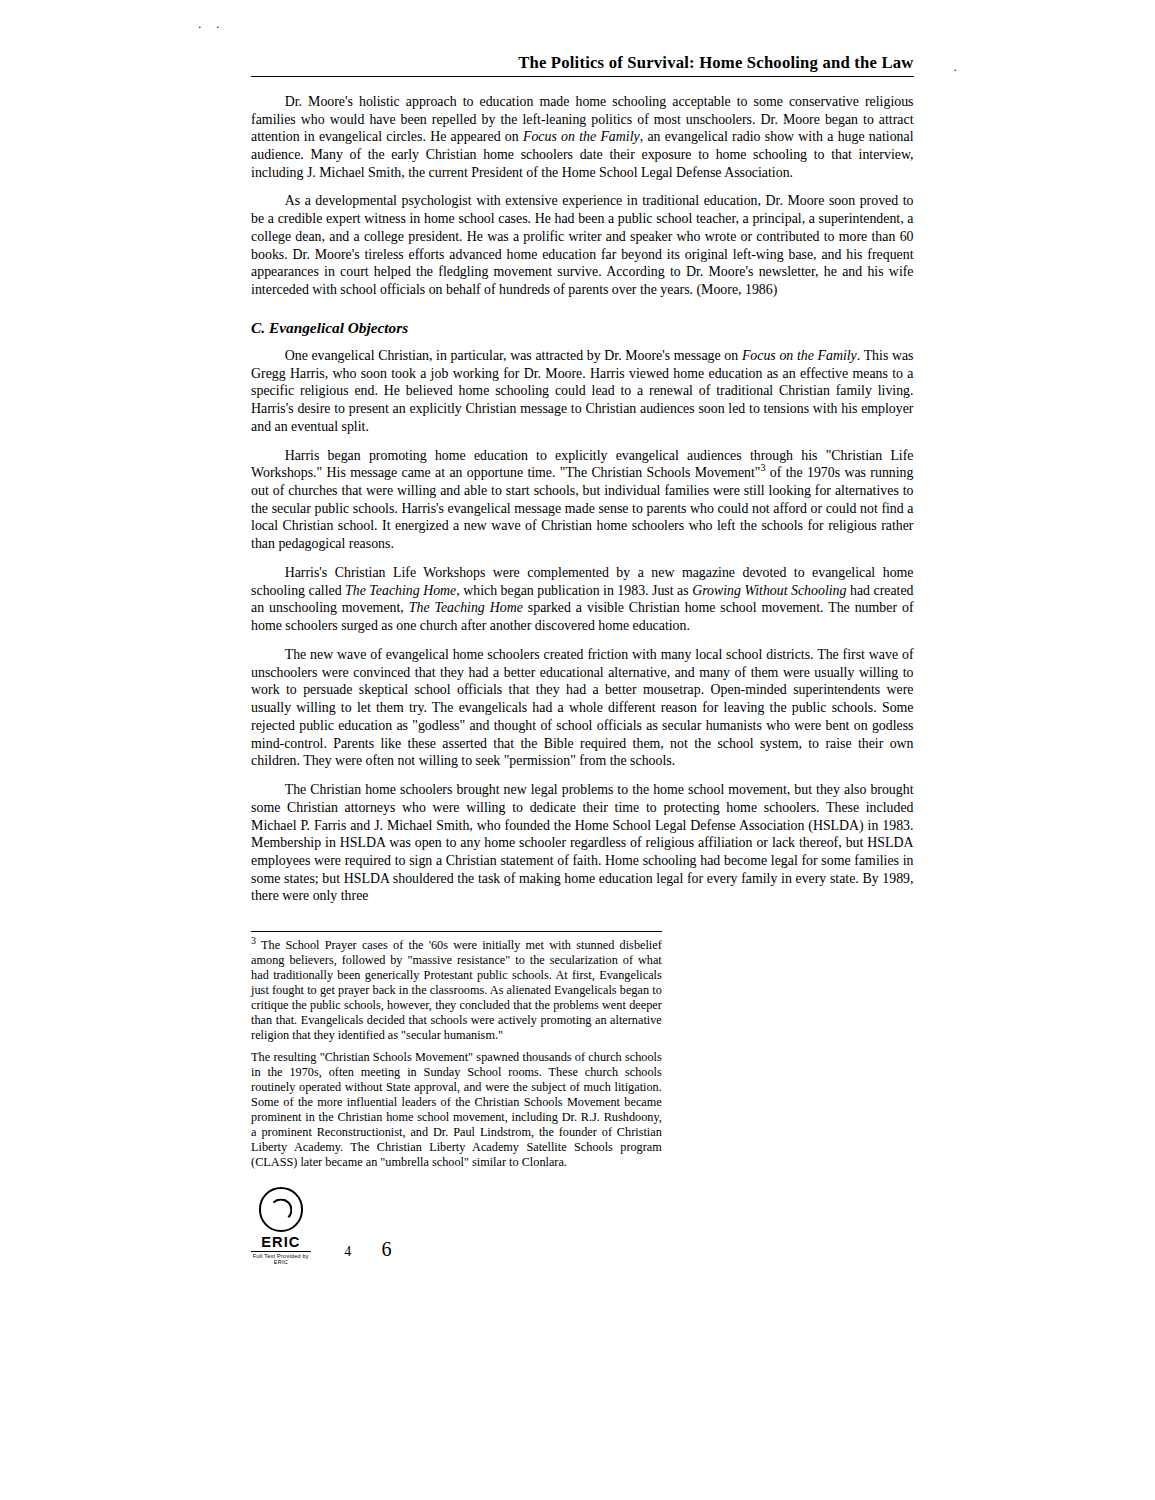. .
.
The Politics of Survival: Home Schooling and the Law
Dr. Moore's holistic approach to education made home schooling acceptable to some conservative religious families who would have been repelled by the left-leaning politics of most unschoolers. Dr. Moore began to attract attention in evangelical circles. He appeared on Focus on the Family, an evangelical radio show with a huge national audience. Many of the early Christian home schoolers date their exposure to home schooling to that interview, including J. Michael Smith, the current President of the Home School Legal Defense Association.
As a developmental psychologist with extensive experience in traditional education, Dr. Moore soon proved to be a credible expert witness in home school cases. He had been a public school teacher, a principal, a superintendent, a college dean, and a college president. He was a prolific writer and speaker who wrote or contributed to more than 60 books. Dr. Moore's tireless efforts advanced home education far beyond its original left-wing base, and his frequent appearances in court helped the fledgling movement survive. According to Dr. Moore's newsletter, he and his wife interceded with school officials on behalf of hundreds of parents over the years. (Moore, 1986)
C. Evangelical Objectors
One evangelical Christian, in particular, was attracted by Dr. Moore's message on Focus on the Family. This was Gregg Harris, who soon took a job working for Dr. Moore. Harris viewed home education as an effective means to a specific religious end. He believed home schooling could lead to a renewal of traditional Christian family living. Harris's desire to present an explicitly Christian message to Christian audiences soon led to tensions with his employer and an eventual split.
Harris began promoting home education to explicitly evangelical audiences through his "Christian Life Workshops." His message came at an opportune time. "The Christian Schools Movement"3 of the 1970s was running out of churches that were willing and able to start schools, but individual families were still looking for alternatives to the secular public schools. Harris's evangelical message made sense to parents who could not afford or could not find a local Christian school. It energized a new wave of Christian home schoolers who left the schools for religious rather than pedagogical reasons.
Harris's Christian Life Workshops were complemented by a new magazine devoted to evangelical home schooling called The Teaching Home, which began publication in 1983. Just as Growing Without Schooling had created an unschooling movement, The Teaching Home sparked a visible Christian home school movement. The number of home schoolers surged as one church after another discovered home education.
The new wave of evangelical home schoolers created friction with many local school districts. The first wave of unschoolers were convinced that they had a better educational alternative, and many of them were usually willing to work to persuade skeptical school officials that they had a better mousetrap. Open-minded superintendents were usually willing to let them try. The evangelicals had a whole different reason for leaving the public schools. Some rejected public education as "godless" and thought of school officials as secular humanists who were bent on godless mind-control. Parents like these asserted that the Bible required them, not the school system, to raise their own children. They were often not willing to seek "permission" from the schools.
The Christian home schoolers brought new legal problems to the home school movement, but they also brought some Christian attorneys who were willing to dedicate their time to protecting home schoolers. These included Michael P. Farris and J. Michael Smith, who founded the Home School Legal Defense Association (HSLDA) in 1983. Membership in HSLDA was open to any home schooler regardless of religious affiliation or lack thereof, but HSLDA employees were required to sign a Christian statement of faith. Home schooling had become legal for some families in some states; but HSLDA shouldered the task of making home education legal for every family in every state. By 1989, there were only three
3 The School Prayer cases of the '60s were initially met with stunned disbelief among believers, followed by "massive resistance" to the secularization of what had traditionally been generically Protestant public schools. At first, Evangelicals just fought to get prayer back in the classrooms. As alienated Evangelicals began to critique the public schools, however, they concluded that the problems went deeper than that. Evangelicals decided that schools were actively promoting an alternative religion that they identified as "secular humanism."
The resulting "Christian Schools Movement" spawned thousands of church schools in the 1970s, often meeting in Sunday School rooms. These church schools routinely operated without State approval, and were the subject of much litigation. Some of the more influential leaders of the Christian Schools Movement became prominent in the Christian home school movement, including Dr. R.J. Rushdoony, a prominent Reconstructionist, and Dr. Paul Lindstrom, the founder of Christian Liberty Academy. The Christian Liberty Academy Satellite Schools program (CLASS) later became an "umbrella school" similar to Clonlara.
ERIC
Full Text Provided by ERIC
4 6